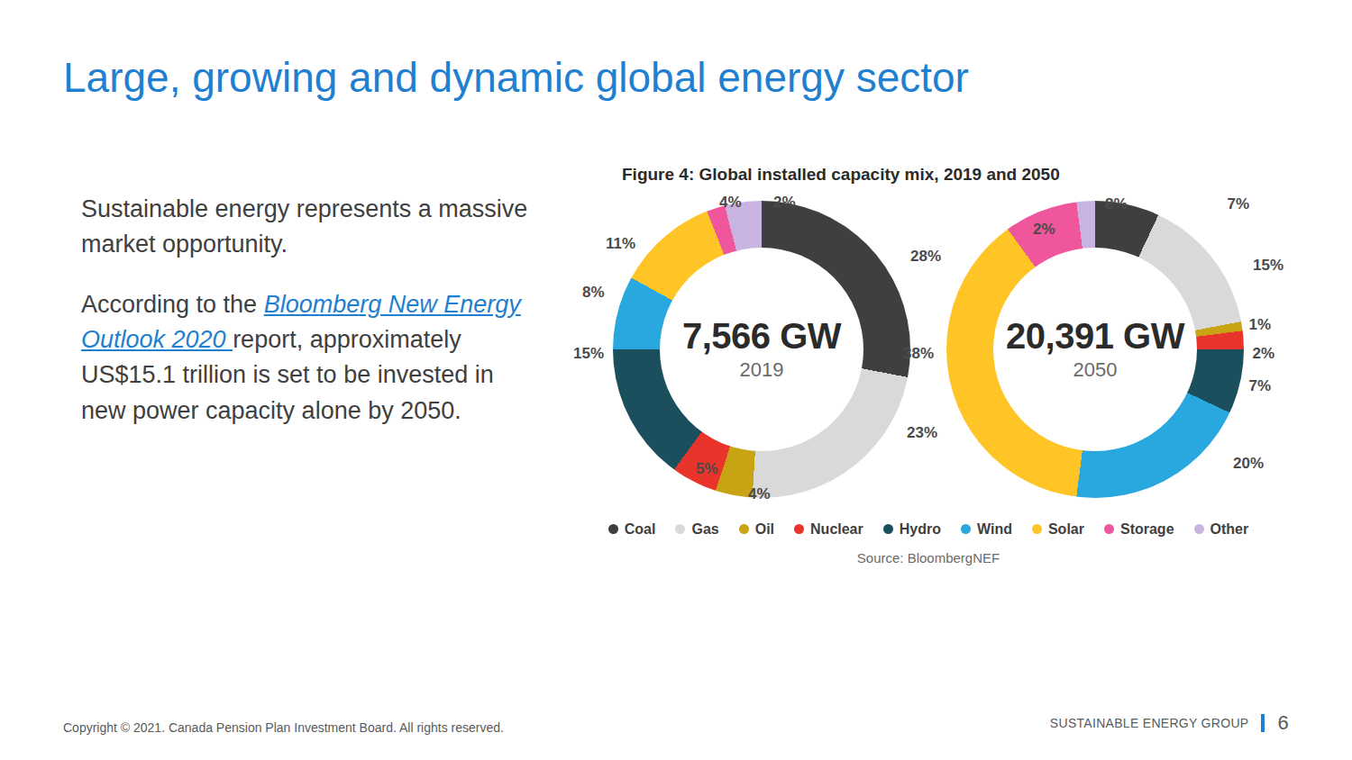Large, growing and dynamic global energy sector
Sustainable energy represents a massive market opportunity.
According to the Bloomberg New Energy Outlook 2020 report, approximately US$15.1 trillion is set to be invested in new power capacity alone by 2050.
Figure 4: Global installed capacity mix, 2019 and 2050
7,566 GW
2019
28%
23%
4%
5%
15%
8%
11%
2%
4%
20,391 GW
2050
7%
15%
1%
2%
7%
20%
38%
8%
2%
Coal Gas Oil Nuclear Hydro Wind Solar Storage Other
Source: BloombergNEF
Copyright © 2021. Canada Pension Plan Investment Board. All rights reserved.
SUSTAINABLE ENERGY GROUP 6